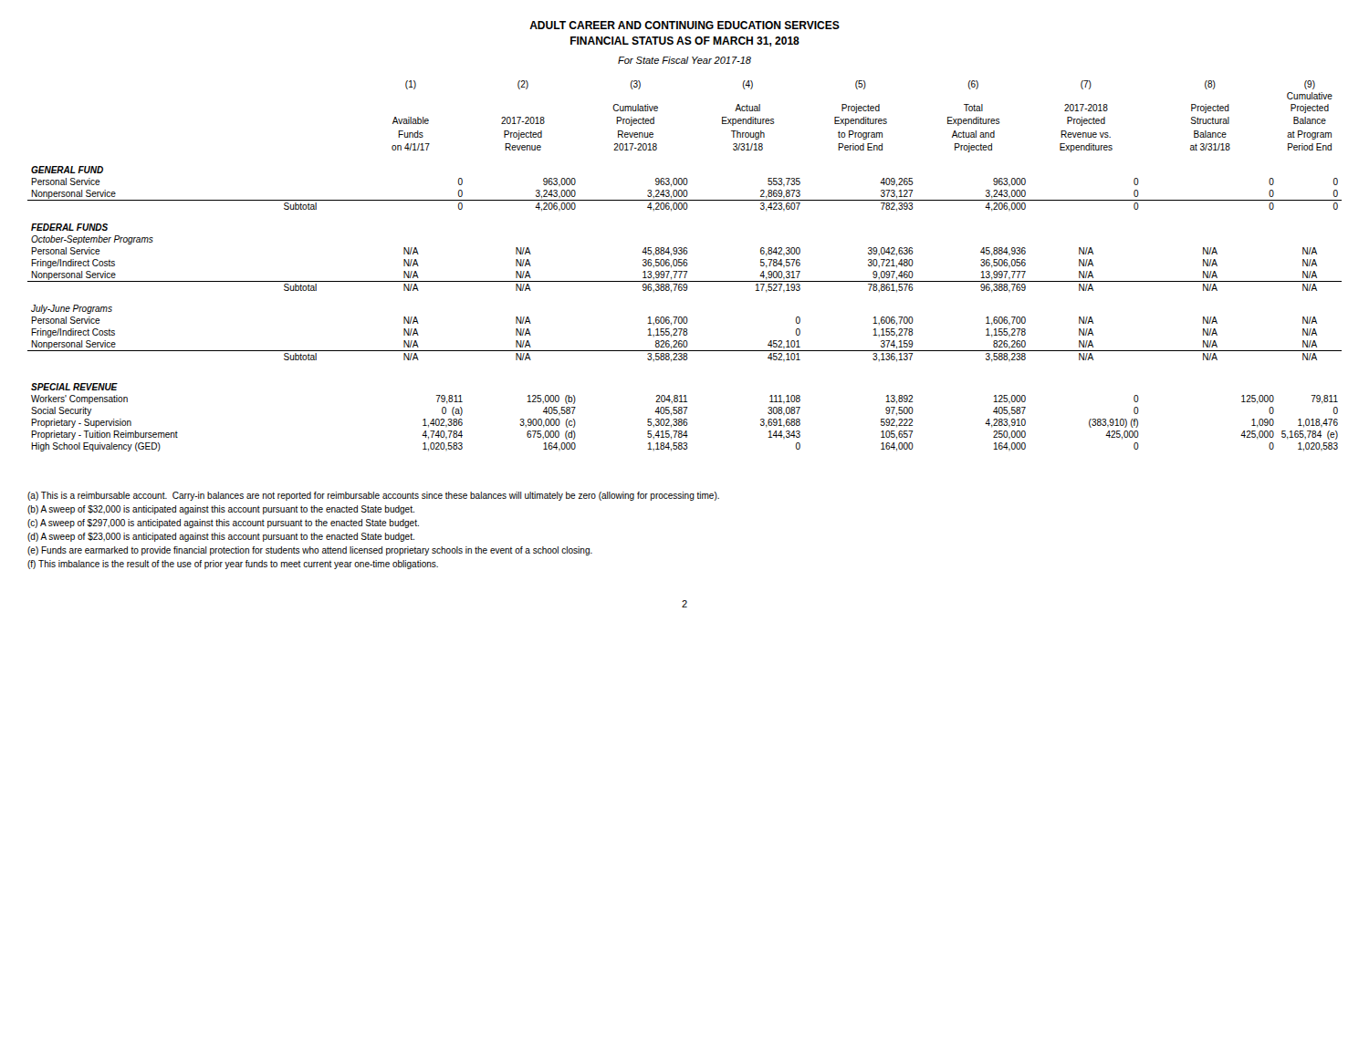ADULT CAREER AND CONTINUING EDUCATION SERVICES
FINANCIAL STATUS AS OF MARCH 31, 2018
For State Fiscal Year 2017-18
| | | (1) | (2) | (3) | (4) | (5) | (6) | (7) | (8) | (9) |
| | | | | | | | | | | Cumulative |
| | | | | Cumulative | Actual | Projected | Total | 2017-2018 | Projected | Projected |
| | | Available | 2017-2018 | Projected | Expenditures | Expenditures | Expenditures | Projected | Structural | Balance |
| | | Funds | Projected | Revenue | Through | to Program | Actual and | Revenue vs. | Balance | at Program |
| | | on 4/1/17 | Revenue | 2017-2018 | 3/31/18 | Period End | Projected | Expenditures | at 3/31/18 | Period End |
| GENERAL FUND |
| Personal Service | | 0 | 963,000 | 963,000 | 553,735 | 409,265 | 963,000 | 0 | 0 | 0 |
| Nonpersonal Service | | 0 | 3,243,000 | 3,243,000 | 2,869,873 | 373,127 | 3,243,000 | 0 | 0 | 0 |
| | Subtotal | 0 | 4,206,000 | 4,206,000 | 3,423,607 | 782,393 | 4,206,000 | 0 | 0 | 0 |
| FEDERAL FUNDS |
| October-September Programs |
| Personal Service | | N/A | N/A | 45,884,936 | 6,842,300 | 39,042,636 | 45,884,936 | N/A | N/A | N/A |
| Fringe/Indirect Costs | | N/A | N/A | 36,506,056 | 5,784,576 | 30,721,480 | 36,506,056 | N/A | N/A | N/A |
| Nonpersonal Service | | N/A | N/A | 13,997,777 | 4,900,317 | 9,097,460 | 13,997,777 | N/A | N/A | N/A |
| | Subtotal | N/A | N/A | 96,388,769 | 17,527,193 | 78,861,576 | 96,388,769 | N/A | N/A | N/A |
| July-June Programs |
| Personal Service | | N/A | N/A | 1,606,700 | 0 | 1,606,700 | 1,606,700 | N/A | N/A | N/A |
| Fringe/Indirect Costs | | N/A | N/A | 1,155,278 | 0 | 1,155,278 | 1,155,278 | N/A | N/A | N/A |
| Nonpersonal Service | | N/A | N/A | 826,260 | 452,101 | 374,159 | 826,260 | N/A | N/A | N/A |
| | Subtotal | N/A | N/A | 3,588,238 | 452,101 | 3,136,137 | 3,588,238 | N/A | N/A | N/A |
| SPECIAL REVENUE |
| Workers' Compensation | | 79,811 | 125,000 (b) | 204,811 | 111,108 | 13,892 | 125,000 | 0 | 125,000 | 79,811 |
| Social Security | | 0 (a) | 405,587 | 405,587 | 308,087 | 97,500 | 405,587 | 0 | 0 | 0 |
| Proprietary - Supervision | | 1,402,386 | 3,900,000 (c) | 5,302,386 | 3,691,688 | 592,222 | 4,283,910 | (383,910) (f) | 1,090 | 1,018,476 |
| Proprietary - Tuition Reimbursement | | 4,740,784 | 675,000 (d) | 5,415,784 | 144,343 | 105,657 | 250,000 | 425,000 | 425,000 | 5,165,784 (e) |
| High School Equivalency (GED) | | 1,020,583 | 164,000 | 1,184,583 | 0 | 164,000 | 164,000 | 0 | 0 | 1,020,583 |
(a) This is a reimbursable account. Carry-in balances are not reported for reimbursable accounts since these balances will ultimately be zero (allowing for processing time).
(b) A sweep of $32,000 is anticipated against this account pursuant to the enacted State budget.
(c) A sweep of $297,000 is anticipated against this account pursuant to the enacted State budget.
(d) A sweep of $23,000 is anticipated against this account pursuant to the enacted State budget.
(e) Funds are earmarked to provide financial protection for students who attend licensed proprietary schools in the event of a school closing.
(f) This imbalance is the result of the use of prior year funds to meet current year one-time obligations.
2